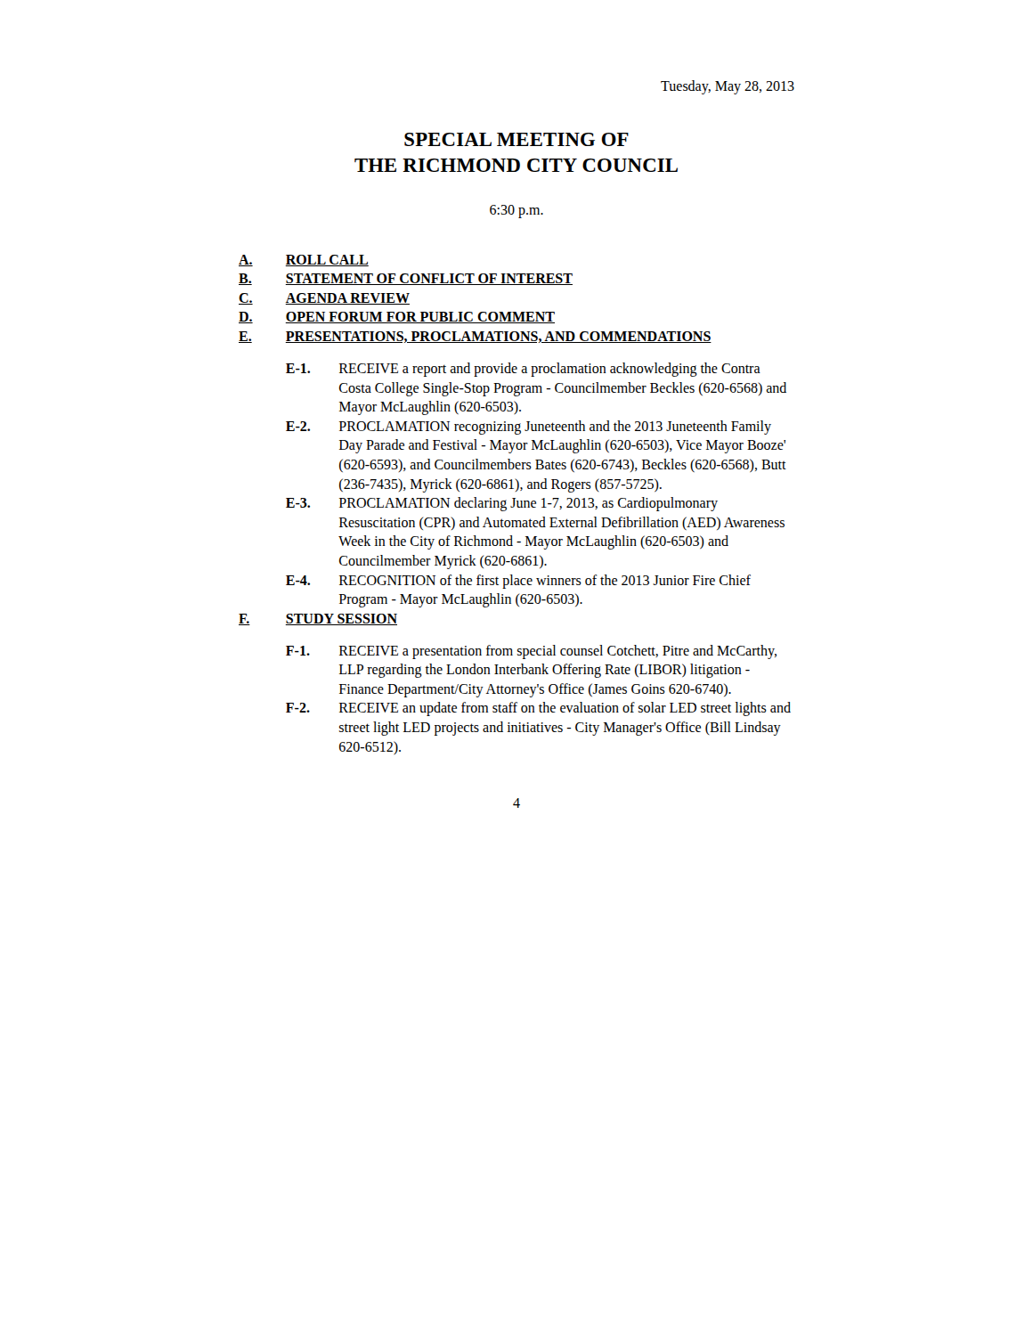Tuesday, May 28, 2013
SPECIAL MEETING OF
THE RICHMOND CITY COUNCIL
6:30 p.m.
| A. | ROLL CALL |
| B. | STATEMENT OF CONFLICT OF INTEREST |
| C. | AGENDA REVIEW |
| D. | OPEN FORUM FOR PUBLIC COMMENT |
| E. | PRESENTATIONS, PROCLAMATIONS, AND COMMENDATIONS |
| | / E-1. / RECEIVE a report and provide a proclamation acknowledging the Contra Costa College Single-Stop Program - Councilmember Beckles (620-6568) and Mayor McLaughlin (620-6503). / / E-2. / PROCLAMATION recognizing Juneteenth and the 2013 Juneteenth Family Day Parade and Festival - Mayor McLaughlin (620-6503), Vice Mayor Booze' (620-6593), and Councilmembers Bates (620-6743), Beckles (620-6568), Butt (236-7435), Myrick (620-6861), and Rogers (857-5725). / / E-3. / PROCLAMATION declaring June 1-7, 2013, as Cardiopulmonary Resuscitation (CPR) and Automated External Defibrillation (AED) Awareness Week in the City of Richmond - Mayor McLaughlin (620-6503) and Councilmember Myrick (620-6861). / / E-4. / RECOGNITION of the first place winners of the 2013 Junior Fire Chief Program - Mayor McLaughlin (620-6503). / |
| F. | STUDY SESSION |
| | / F-1. / RECEIVE a presentation from special counsel Cotchett, Pitre and McCarthy, LLP regarding the London Interbank Offering Rate (LIBOR) litigation - Finance Department/City Attorney's Office (James Goins 620-6740). / / F-2. / RECEIVE an update from staff on the evaluation of solar LED street lights and street light LED projects and initiatives - City Manager's Office (Bill Lindsay 620-6512). / |
4